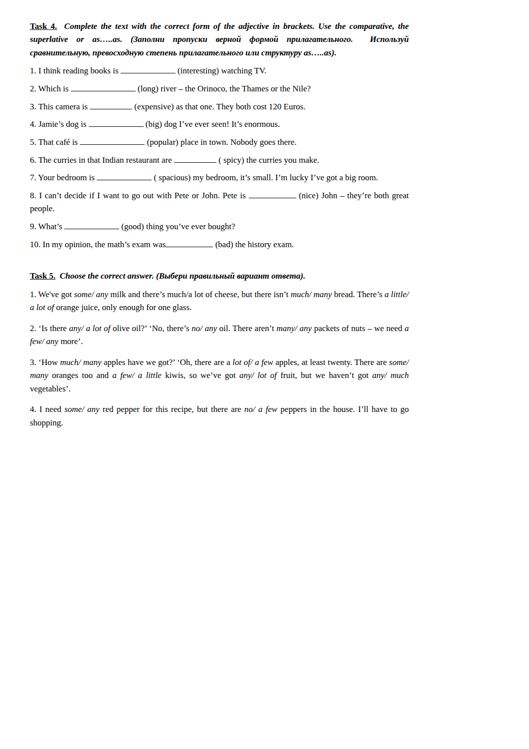Task 4. Complete the text with the correct form of the adjective in brackets. Use the comparative, the superlative or as…..as. (Заполни пропуски верной формой прилагательного. Используй сравнительную, превосходную степень прилагательного или структуру as…..as).
1. I think reading books is (interesting) watching TV.
2. Which is (long) river – the Orinoco, the Thames or the Nile?
3. This camera is (expensive) as that one. They both cost 120 Euros.
4. Jamie’s dog is (big) dog I’ve ever seen! It’s enormous.
5. That café is (popular) place in town. Nobody goes there.
6. The curries in that Indian restaurant are ( spicy) the curries you make.
7. Your bedroom is ( spacious) my bedroom, it’s small. I’m lucky I’ve got a big room.
8. I can’t decide if I want to go out with Pete or John. Pete is (nice) John – they’re both great people.
9. What’s (good) thing you’ve ever bought?
10. In my opinion, the math’s exam was (bad) the history exam.
Task 5. Choose the correct answer. (Выбери правильный вариант ответа).
1. We've got some/ any milk and there’s much/a lot of cheese, but there isn’t much/ many bread. There’s a little/ a lot of orange juice, only enough for one glass.
2. ‘Is there any/ a lot of olive oil?’ ‘No, there’s no/ any oil. There aren’t many/ any packets of nuts – we need a few/ any more’.
3. ‘How much/ many apples have we got?’ ‘Oh, there are a lot of/ a few apples, at least twenty. There are some/ many oranges too and a few/ a little kiwis, so we’ve got any/ lot of fruit, but we haven’t got any/ much vegetables’.
4. I need some/ any red pepper for this recipe, but there are no/ a few peppers in the house. I’ll have to go shopping.